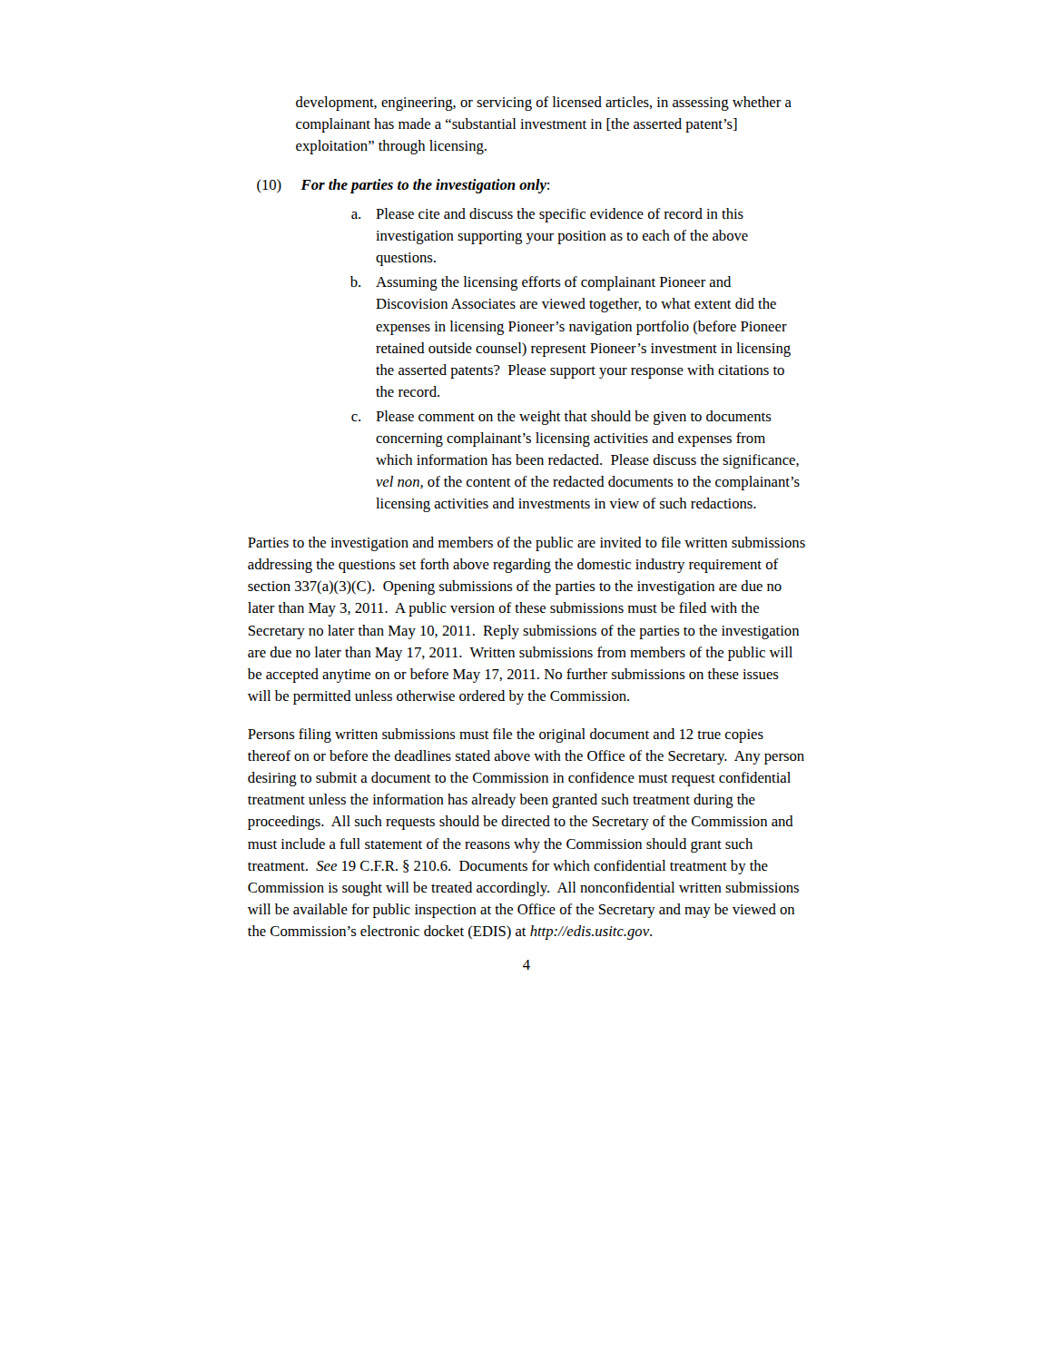development, engineering, or servicing of licensed articles, in assessing whether a complainant has made a “substantial investment in [the asserted patent’s] exploitation” through licensing.
(10) For the parties to the investigation only:
Please cite and discuss the specific evidence of record in this investigation supporting your position as to each of the above questions.
Assuming the licensing efforts of complainant Pioneer and Discovision Associates are viewed together, to what extent did the expenses in licensing Pioneer’s navigation portfolio (before Pioneer retained outside counsel) represent Pioneer’s investment in licensing the asserted patents? Please support your response with citations to the record.
Please comment on the weight that should be given to documents concerning complainant’s licensing activities and expenses from which information has been redacted. Please discuss the significance, vel non, of the content of the redacted documents to the complainant’s licensing activities and investments in view of such redactions.
Parties to the investigation and members of the public are invited to file written submissions addressing the questions set forth above regarding the domestic industry requirement of section 337(a)(3)(C). Opening submissions of the parties to the investigation are due no later than May 3, 2011. A public version of these submissions must be filed with the Secretary no later than May 10, 2011. Reply submissions of the parties to the investigation are due no later than May 17, 2011. Written submissions from members of the public will be accepted anytime on or before May 17, 2011. No further submissions on these issues will be permitted unless otherwise ordered by the Commission.
Persons filing written submissions must file the original document and 12 true copies thereof on or before the deadlines stated above with the Office of the Secretary. Any person desiring to submit a document to the Commission in confidence must request confidential treatment unless the information has already been granted such treatment during the proceedings. All such requests should be directed to the Secretary of the Commission and must include a full statement of the reasons why the Commission should grant such treatment. See 19 C.F.R. § 210.6. Documents for which confidential treatment by the Commission is sought will be treated accordingly. All nonconfidential written submissions will be available for public inspection at the Office of the Secretary and may be viewed on the Commission’s electronic docket (EDIS) at http://edis.usitc.gov.
4